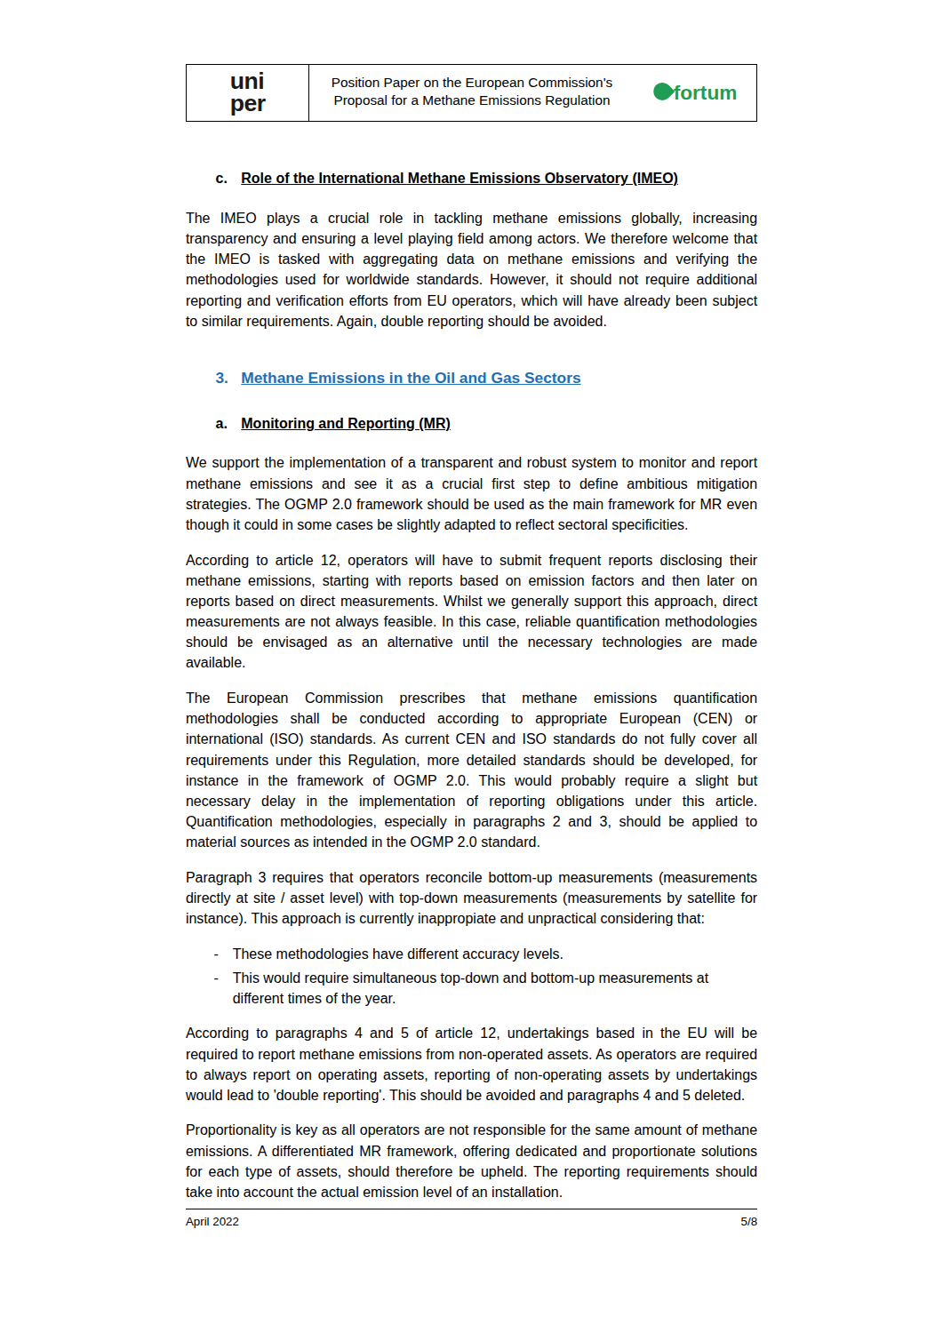uni
per
Position Paper on the European Commission's
Proposal for a Methane Emissions Regulation
fortum
c. Role of the International Methane Emissions Observatory (IMEO)
The IMEO plays a crucial role in tackling methane emissions globally, increasing transparency and ensuring a level playing field among actors. We therefore welcome that the IMEO is tasked with aggregating data on methane emissions and verifying the methodologies used for worldwide standards. However, it should not require additional reporting and verification efforts from EU operators, which will have already been subject to similar requirements. Again, double reporting should be avoided.
3. Methane Emissions in the Oil and Gas Sectors
a. Monitoring and Reporting (MR)
We support the implementation of a transparent and robust system to monitor and report methane emissions and see it as a crucial first step to define ambitious mitigation strategies. The OGMP 2.0 framework should be used as the main framework for MR even though it could in some cases be slightly adapted to reflect sectoral specificities.
According to article 12, operators will have to submit frequent reports disclosing their methane emissions, starting with reports based on emission factors and then later on reports based on direct measurements. Whilst we generally support this approach, direct measurements are not always feasible. In this case, reliable quantification methodologies should be envisaged as an alternative until the necessary technologies are made available.
The European Commission prescribes that methane emissions quantification methodologies shall be conducted according to appropriate European (CEN) or international (ISO) standards. As current CEN and ISO standards do not fully cover all requirements under this Regulation, more detailed standards should be developed, for instance in the framework of OGMP 2.0. This would probably require a slight but necessary delay in the implementation of reporting obligations under this article. Quantification methodologies, especially in paragraphs 2 and 3, should be applied to material sources as intended in the OGMP 2.0 standard.
Paragraph 3 requires that operators reconcile bottom-up measurements (measurements directly at site / asset level) with top-down measurements (measurements by satellite for instance). This approach is currently inappropiate and unpractical considering that:
These methodologies have different accuracy levels.
This would require simultaneous top-down and bottom-up measurements at different times of the year.
According to paragraphs 4 and 5 of article 12, undertakings based in the EU will be required to report methane emissions from non-operated assets. As operators are required to always report on operating assets, reporting of non-operating assets by undertakings would lead to 'double reporting'. This should be avoided and paragraphs 4 and 5 deleted.
Proportionality is key as all operators are not responsible for the same amount of methane emissions. A differentiated MR framework, offering dedicated and proportionate solutions for each type of assets, should therefore be upheld. The reporting requirements should take into account the actual emission level of an installation.
April 2022 5/8